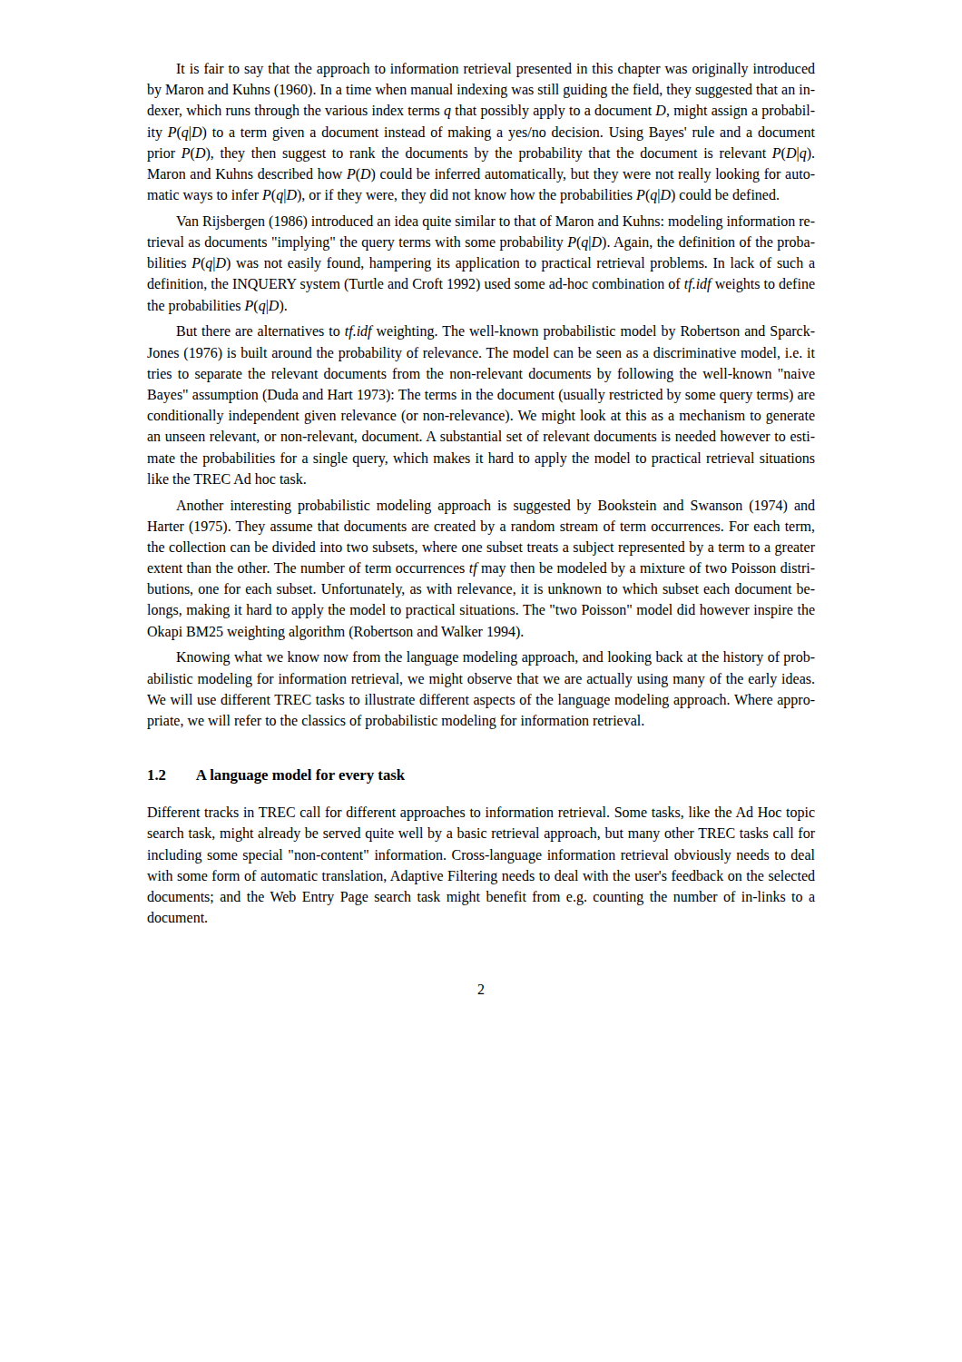It is fair to say that the approach to information retrieval presented in this chapter was originally introduced by Maron and Kuhns (1960). In a time when manual indexing was still guiding the field, they suggested that an indexer, which runs through the various index terms q that possibly apply to a document D, might assign a probability P(q|D) to a term given a document instead of making a yes/no decision. Using Bayes' rule and a document prior P(D), they then suggest to rank the documents by the probability that the document is relevant P(D|q). Maron and Kuhns described how P(D) could be inferred automatically, but they were not really looking for automatic ways to infer P(q|D), or if they were, they did not know how the probabilities P(q|D) could be defined.
Van Rijsbergen (1986) introduced an idea quite similar to that of Maron and Kuhns: modeling information retrieval as documents "implying" the query terms with some probability P(q|D). Again, the definition of the probabilities P(q|D) was not easily found, hampering its application to practical retrieval problems. In lack of such a definition, the INQUERY system (Turtle and Croft 1992) used some ad-hoc combination of tf.idf weights to define the probabilities P(q|D).
But there are alternatives to tf.idf weighting. The well-known probabilistic model by Robertson and Sparck-Jones (1976) is built around the probability of relevance. The model can be seen as a discriminative model, i.e. it tries to separate the relevant documents from the non-relevant documents by following the well-known "naive Bayes" assumption (Duda and Hart 1973): The terms in the document (usually restricted by some query terms) are conditionally independent given relevance (or non-relevance). We might look at this as a mechanism to generate an unseen relevant, or non-relevant, document. A substantial set of relevant documents is needed however to estimate the probabilities for a single query, which makes it hard to apply the model to practical retrieval situations like the TREC Ad hoc task.
Another interesting probabilistic modeling approach is suggested by Bookstein and Swanson (1974) and Harter (1975). They assume that documents are created by a random stream of term occurrences. For each term, the collection can be divided into two subsets, where one subset treats a subject represented by a term to a greater extent than the other. The number of term occurrences tf may then be modeled by a mixture of two Poisson distributions, one for each subset. Unfortunately, as with relevance, it is unknown to which subset each document belongs, making it hard to apply the model to practical situations. The "two Poisson" model did however inspire the Okapi BM25 weighting algorithm (Robertson and Walker 1994).
Knowing what we know now from the language modeling approach, and looking back at the history of probabilistic modeling for information retrieval, we might observe that we are actually using many of the early ideas. We will use different TREC tasks to illustrate different aspects of the language modeling approach. Where appropriate, we will refer to the classics of probabilistic modeling for information retrieval.
1.2 A language model for every task
Different tracks in TREC call for different approaches to information retrieval. Some tasks, like the Ad Hoc topic search task, might already be served quite well by a basic retrieval approach, but many other TREC tasks call for including some special "non-content" information. Cross-language information retrieval obviously needs to deal with some form of automatic translation, Adaptive Filtering needs to deal with the user's feedback on the selected documents; and the Web Entry Page search task might benefit from e.g. counting the number of in-links to a document.
2